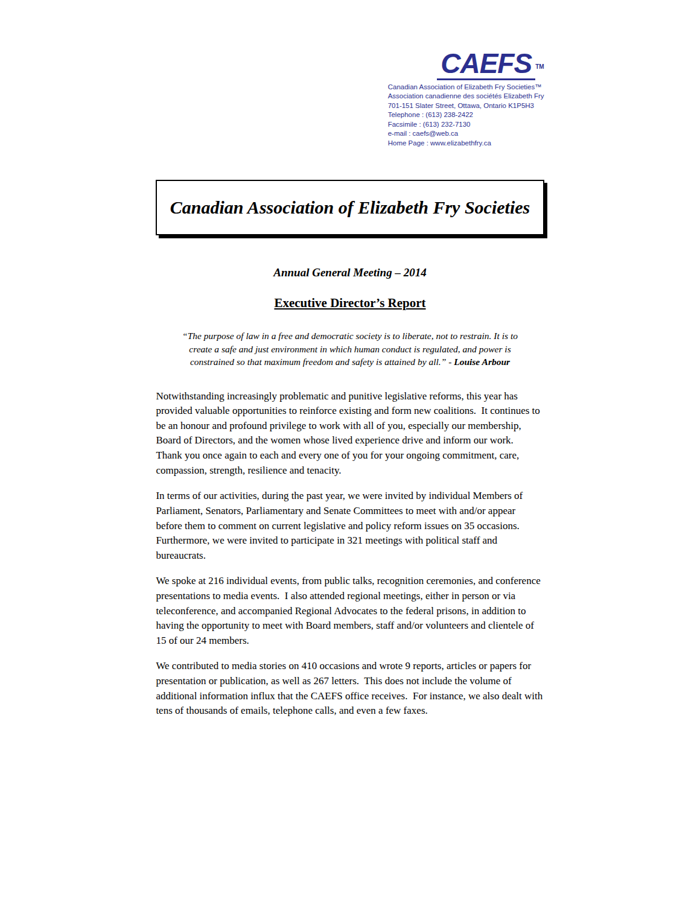CAEFS TM
Canadian Association of Elizabeth Fry Societies™
Association canadienne des sociétés Elizabeth Fry
701-151 Slater Street, Ottawa, Ontario K1P5H3
Telephone : (613) 238-2422
Facsimile : (613) 232-7130
e-mail : caefs@web.ca
Home Page : www.elizabethfry.ca
Canadian Association of Elizabeth Fry Societies
Annual General Meeting – 2014
Executive Director’s Report
“The purpose of law in a free and democratic society is to liberate, not to restrain. It is to create a safe and just environment in which human conduct is regulated, and power is constrained so that maximum freedom and safety is attained by all.” - Louise Arbour
Notwithstanding increasingly problematic and punitive legislative reforms, this year has provided valuable opportunities to reinforce existing and form new coalitions. It continues to be an honour and profound privilege to work with all of you, especially our membership, Board of Directors, and the women whose lived experience drive and inform our work. Thank you once again to each and every one of you for your ongoing commitment, care, compassion, strength, resilience and tenacity.
In terms of our activities, during the past year, we were invited by individual Members of Parliament, Senators, Parliamentary and Senate Committees to meet with and/or appear before them to comment on current legislative and policy reform issues on 35 occasions. Furthermore, we were invited to participate in 321 meetings with political staff and bureaucrats.
We spoke at 216 individual events, from public talks, recognition ceremonies, and conference presentations to media events. I also attended regional meetings, either in person or via teleconference, and accompanied Regional Advocates to the federal prisons, in addition to having the opportunity to meet with Board members, staff and/or volunteers and clientele of 15 of our 24 members.
We contributed to media stories on 410 occasions and wrote 9 reports, articles or papers for presentation or publication, as well as 267 letters. This does not include the volume of additional information influx that the CAEFS office receives. For instance, we also dealt with tens of thousands of emails, telephone calls, and even a few faxes.